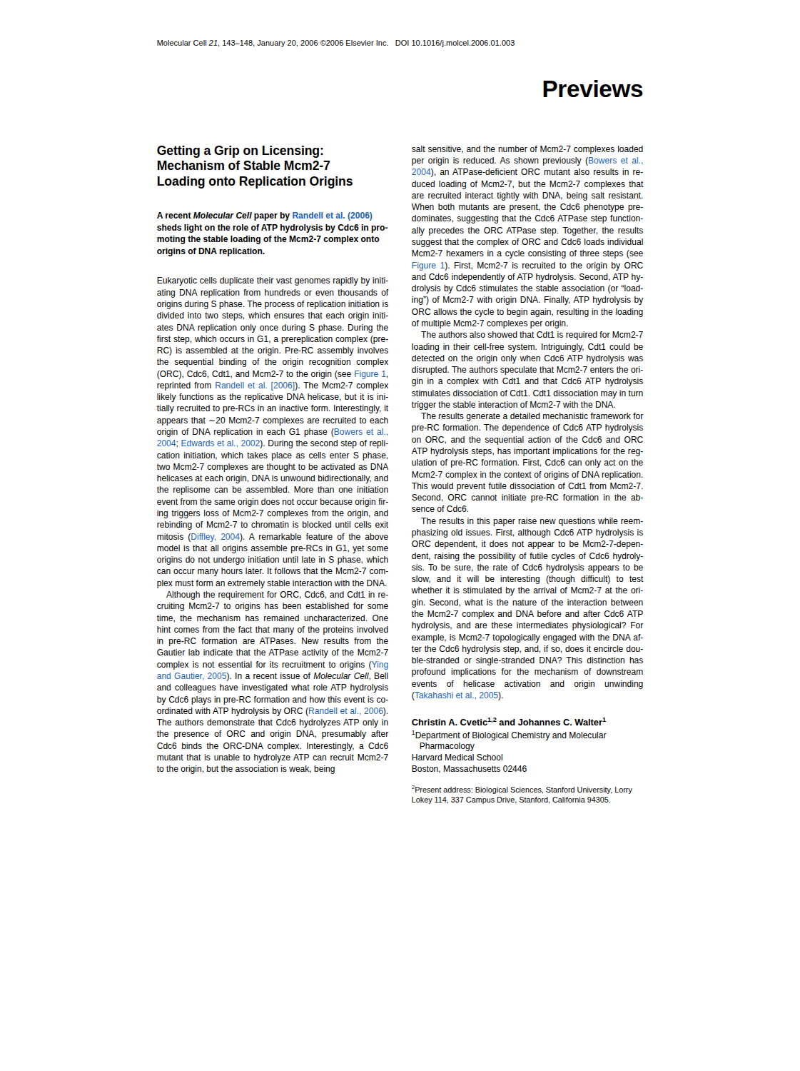Molecular Cell 21, 143–148, January 20, 2006 ©2006 Elsevier Inc. DOI 10.1016/j.molcel.2006.01.003
Previews
Getting a Grip on Licensing:
Mechanism of Stable Mcm2-7
Loading onto Replication Origins
A recent Molecular Cell paper by Randell et al. (2006) sheds light on the role of ATP hydrolysis by Cdc6 in promoting the stable loading of the Mcm2-7 complex onto origins of DNA replication.
Eukaryotic cells duplicate their vast genomes rapidly by initiating DNA replication from hundreds or even thousands of origins during S phase. The process of replication initiation is divided into two steps, which ensures that each origin initiates DNA replication only once during S phase. During the first step, which occurs in G1, a prereplication complex (pre-RC) is assembled at the origin. Pre-RC assembly involves the sequential binding of the origin recognition complex (ORC), Cdc6, Cdt1, and Mcm2-7 to the origin (see Figure 1, reprinted from Randell et al. [2006]). The Mcm2-7 complex likely functions as the replicative DNA helicase, but it is initially recruited to pre-RCs in an inactive form. Interestingly, it appears that ∼20 Mcm2-7 complexes are recruited to each origin of DNA replication in each G1 phase (Bowers et al., 2004; Edwards et al., 2002). During the second step of replication initiation, which takes place as cells enter S phase, two Mcm2-7 complexes are thought to be activated as DNA helicases at each origin, DNA is unwound bidirectionally, and the replisome can be assembled. More than one initiation event from the same origin does not occur because origin firing triggers loss of Mcm2-7 complexes from the origin, and rebinding of Mcm2-7 to chromatin is blocked until cells exit mitosis (Diffley, 2004). A remarkable feature of the above model is that all origins assemble pre-RCs in G1, yet some origins do not undergo initiation until late in S phase, which can occur many hours later. It follows that the Mcm2-7 complex must form an extremely stable interaction with the DNA.
Although the requirement for ORC, Cdc6, and Cdt1 in recruiting Mcm2-7 to origins has been established for some time, the mechanism has remained uncharacterized. One hint comes from the fact that many of the proteins involved in pre-RC formation are ATPases. New results from the Gautier lab indicate that the ATPase activity of the Mcm2-7 complex is not essential for its recruitment to origins (Ying and Gautier, 2005). In a recent issue of Molecular Cell, Bell and colleagues have investigated what role ATP hydrolysis by Cdc6 plays in pre-RC formation and how this event is coordinated with ATP hydrolysis by ORC (Randell et al., 2006). The authors demonstrate that Cdc6 hydrolyzes ATP only in the presence of ORC and origin DNA, presumably after Cdc6 binds the ORC-DNA complex. Interestingly, a Cdc6 mutant that is unable to hydrolyze ATP can recruit Mcm2-7 to the origin, but the association is weak, being
salt sensitive, and the number of Mcm2-7 complexes loaded per origin is reduced. As shown previously (Bowers et al., 2004), an ATPase-deficient ORC mutant also results in reduced loading of Mcm2-7, but the Mcm2-7 complexes that are recruited interact tightly with DNA, being salt resistant. When both mutants are present, the Cdc6 phenotype predominates, suggesting that the Cdc6 ATPase step functionally precedes the ORC ATPase step. Together, the results suggest that the complex of ORC and Cdc6 loads individual Mcm2-7 hexamers in a cycle consisting of three steps (see Figure 1). First, Mcm2-7 is recruited to the origin by ORC and Cdc6 independently of ATP hydrolysis. Second, ATP hydrolysis by Cdc6 stimulates the stable association (or “loading”) of Mcm2-7 with origin DNA. Finally, ATP hydrolysis by ORC allows the cycle to begin again, resulting in the loading of multiple Mcm2-7 complexes per origin.
The authors also showed that Cdt1 is required for Mcm2-7 loading in their cell-free system. Intriguingly, Cdt1 could be detected on the origin only when Cdc6 ATP hydrolysis was disrupted. The authors speculate that Mcm2-7 enters the origin in a complex with Cdt1 and that Cdc6 ATP hydrolysis stimulates dissociation of Cdt1. Cdt1 dissociation may in turn trigger the stable interaction of Mcm2-7 with the DNA.
The results generate a detailed mechanistic framework for pre-RC formation. The dependence of Cdc6 ATP hydrolysis on ORC, and the sequential action of the Cdc6 and ORC ATP hydrolysis steps, has important implications for the regulation of pre-RC formation. First, Cdc6 can only act on the Mcm2-7 complex in the context of origins of DNA replication. This would prevent futile dissociation of Cdt1 from Mcm2-7. Second, ORC cannot initiate pre-RC formation in the absence of Cdc6.
The results in this paper raise new questions while reemphasizing old issues. First, although Cdc6 ATP hydrolysis is ORC dependent, it does not appear to be Mcm2-7-dependent, raising the possibility of futile cycles of Cdc6 hydrolysis. To be sure, the rate of Cdc6 hydrolysis appears to be slow, and it will be interesting (though difficult) to test whether it is stimulated by the arrival of Mcm2-7 at the origin. Second, what is the nature of the interaction between the Mcm2-7 complex and DNA before and after Cdc6 ATP hydrolysis, and are these intermediates physiological? For example, is Mcm2-7 topologically engaged with the DNA after the Cdc6 hydrolysis step, and, if so, does it encircle double-stranded or single-stranded DNA? This distinction has profound implications for the mechanism of downstream events of helicase activation and origin unwinding (Takahashi et al., 2005).
Christin A. Cvetic1,2 and Johannes C. Walter1
1Department of Biological Chemistry and Molecular Pharmacology Harvard Medical School
Boston, Massachusetts 02446
2Present address: Biological Sciences, Stanford University, Lorry Lokey 114, 337 Campus Drive, Stanford, California 94305.